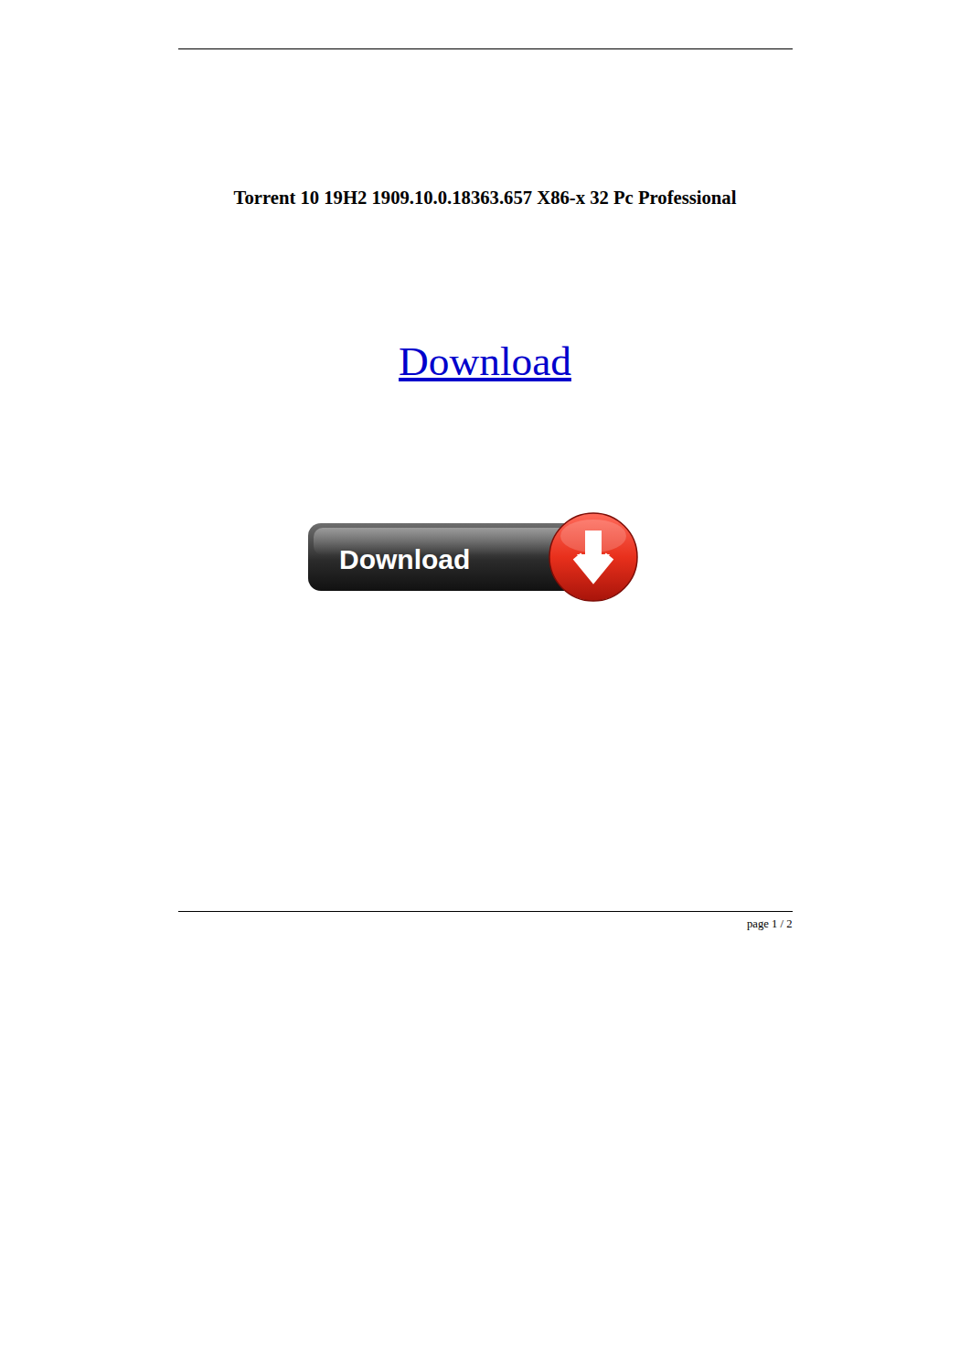Torrent 10 19H2 1909.10.0.18363.657 X86-x 32 Pc Professional
Download
Download button Download
page 1 / 2